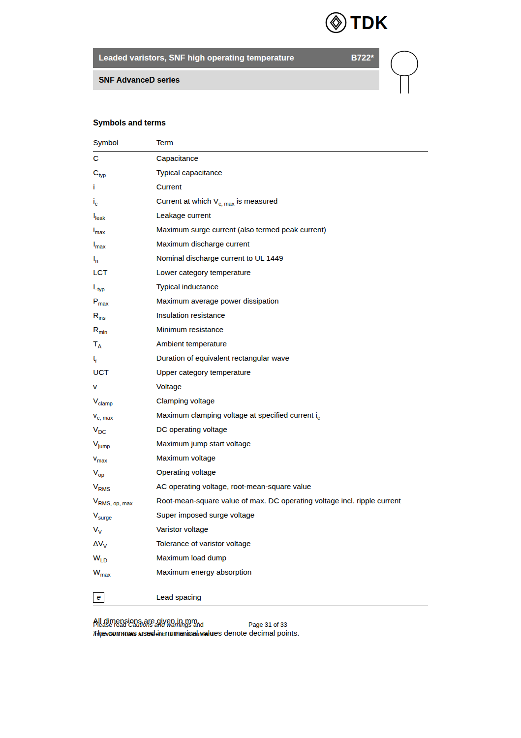TDK
Leaded varistors, SNF high operating temperature B722*
SNF AdvanceD series
Symbols and terms
| Symbol | Term |
| --- | --- |
| C | Capacitance |
| C typ | Typical capacitance |
| i | Current |
| i c | Current at which V c, max is measured |
| I leak | Leakage current |
| i max | Maximum surge current (also termed peak current) |
| I max | Maximum discharge current |
| I n | Nominal discharge current to UL 1449 |
| LCT | Lower category temperature |
| L typ | Typical inductance |
| P max | Maximum average power dissipation |
| R ins | Insulation resistance |
| R min | Minimum resistance |
| T A | Ambient temperature |
| t r | Duration of equivalent rectangular wave |
| UCT | Upper category temperature |
| v | Voltage |
| V clamp | Clamping voltage |
| v c, max | Maximum clamping voltage at specified current i c |
| V DC | DC operating voltage |
| V jump | Maximum jump start voltage |
| v max | Maximum voltage |
| V op | Operating voltage |
| V RMS | AC operating voltage, root-mean-square value |
| V RMS, op, max | Root-mean-square value of max. DC operating voltage incl. ripple current |
| V surge | Super imposed surge voltage |
| V V | Varistor voltage |
| ΔV V | Tolerance of varistor voltage |
| W LD | Maximum load dump |
| W max | Maximum energy absorption |
| e | Lead spacing |
All dimensions are given in mm.
The commas used in numerical values denote decimal points.
Please read Cautions and warnings and
Important notes at the end of this document.
Page 31 of 33